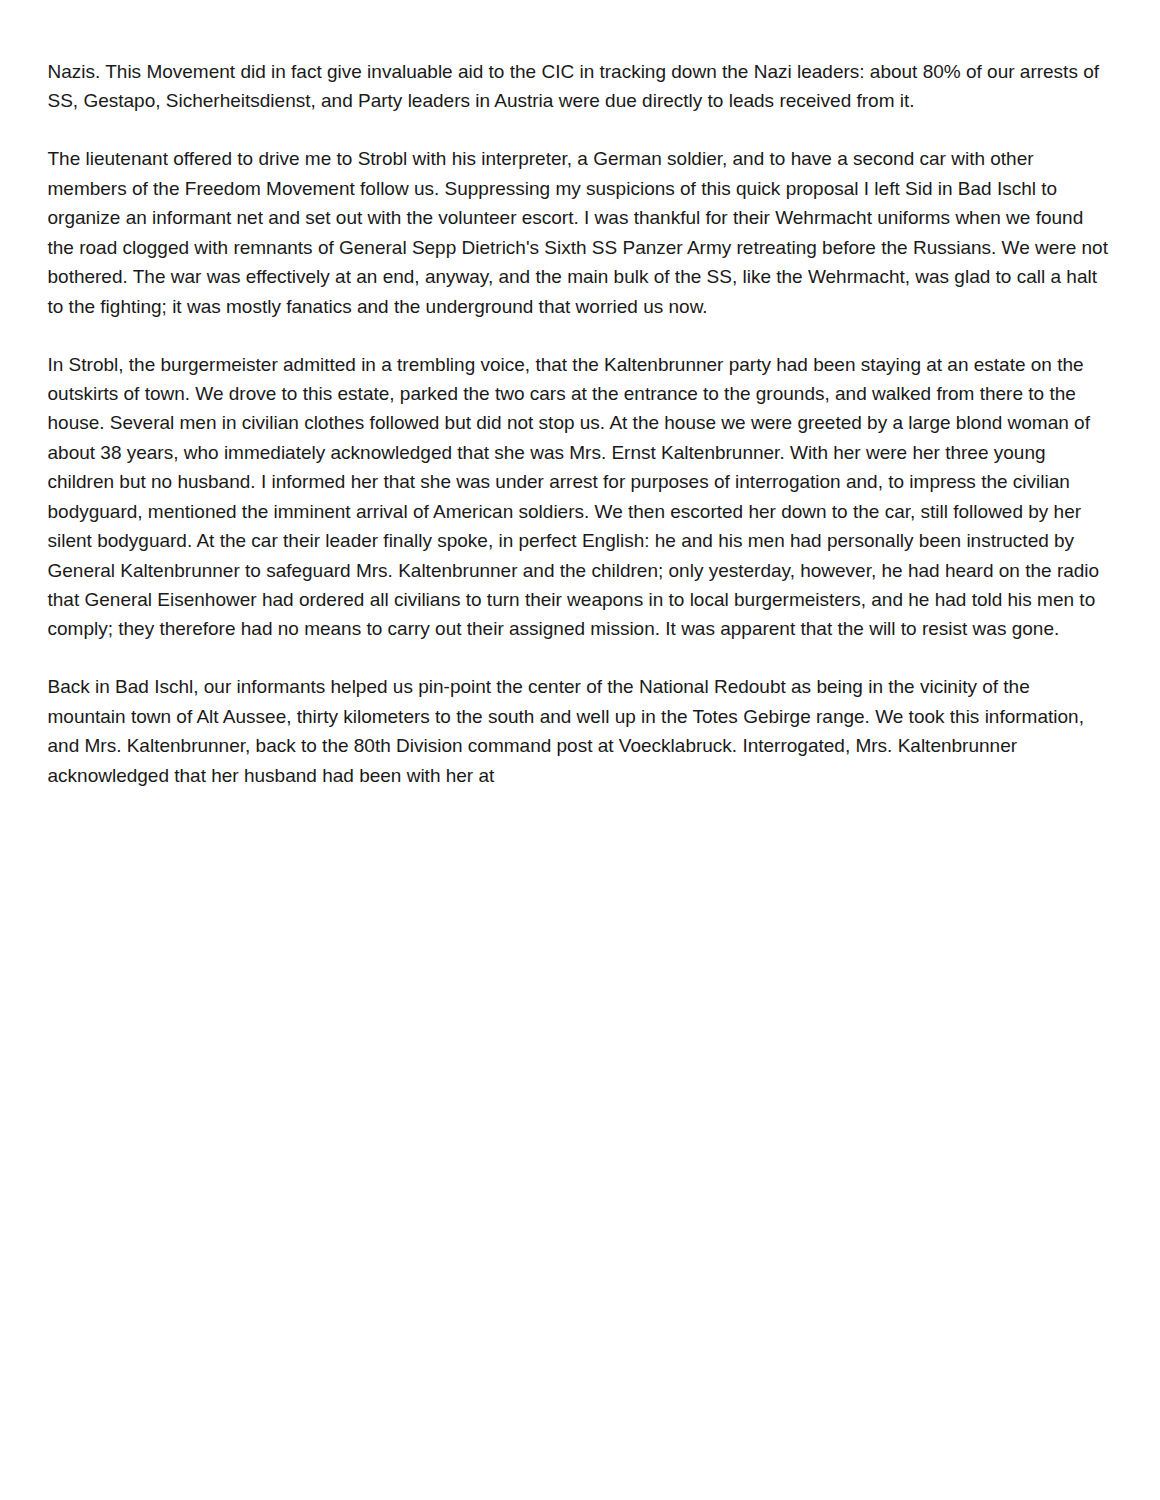Nazis. This Movement did in fact give invaluable aid to the CIC in tracking down the Nazi leaders: about 80% of our arrests of SS, Gestapo, Sicherheitsdienst, and Party leaders in Austria were due directly to leads received from it.
The lieutenant offered to drive me to Strobl with his interpreter, a German soldier, and to have a second car with other members of the Freedom Movement follow us. Suppressing my suspicions of this quick proposal I left Sid in Bad Ischl to organize an informant net and set out with the volunteer escort. I was thankful for their Wehrmacht uniforms when we found the road clogged with remnants of General Sepp Dietrich's Sixth SS Panzer Army retreating before the Russians. We were not bothered. The war was effectively at an end, anyway, and the main bulk of the SS, like the Wehrmacht, was glad to call a halt to the fighting; it was mostly fanatics and the underground that worried us now.
In Strobl, the burgermeister admitted in a trembling voice, that the Kaltenbrunner party had been staying at an estate on the outskirts of town. We drove to this estate, parked the two cars at the entrance to the grounds, and walked from there to the house. Several men in civilian clothes followed but did not stop us. At the house we were greeted by a large blond woman of about 38 years, who immediately acknowledged that she was Mrs. Ernst Kaltenbrunner. With her were her three young children but no husband. I informed her that she was under arrest for purposes of interrogation and, to impress the civilian bodyguard, mentioned the imminent arrival of American soldiers. We then escorted her down to the car, still followed by her silent bodyguard. At the car their leader finally spoke, in perfect English: he and his men had personally been instructed by General Kaltenbrunner to safeguard Mrs. Kaltenbrunner and the children; only yesterday, however, he had heard on the radio that General Eisenhower had ordered all civilians to turn their weapons in to local burgermeisters, and he had told his men to comply; they therefore had no means to carry out their assigned mission. It was apparent that the will to resist was gone.
Back in Bad Ischl, our informants helped us pin-point the center of the National Redoubt as being in the vicinity of the mountain town of Alt Aussee, thirty kilometers to the south and well up in the Totes Gebirge range. We took this information, and Mrs. Kaltenbrunner, back to the 80th Division command post at Voecklabruck. Interrogated, Mrs. Kaltenbrunner acknowledged that her husband had been with her at